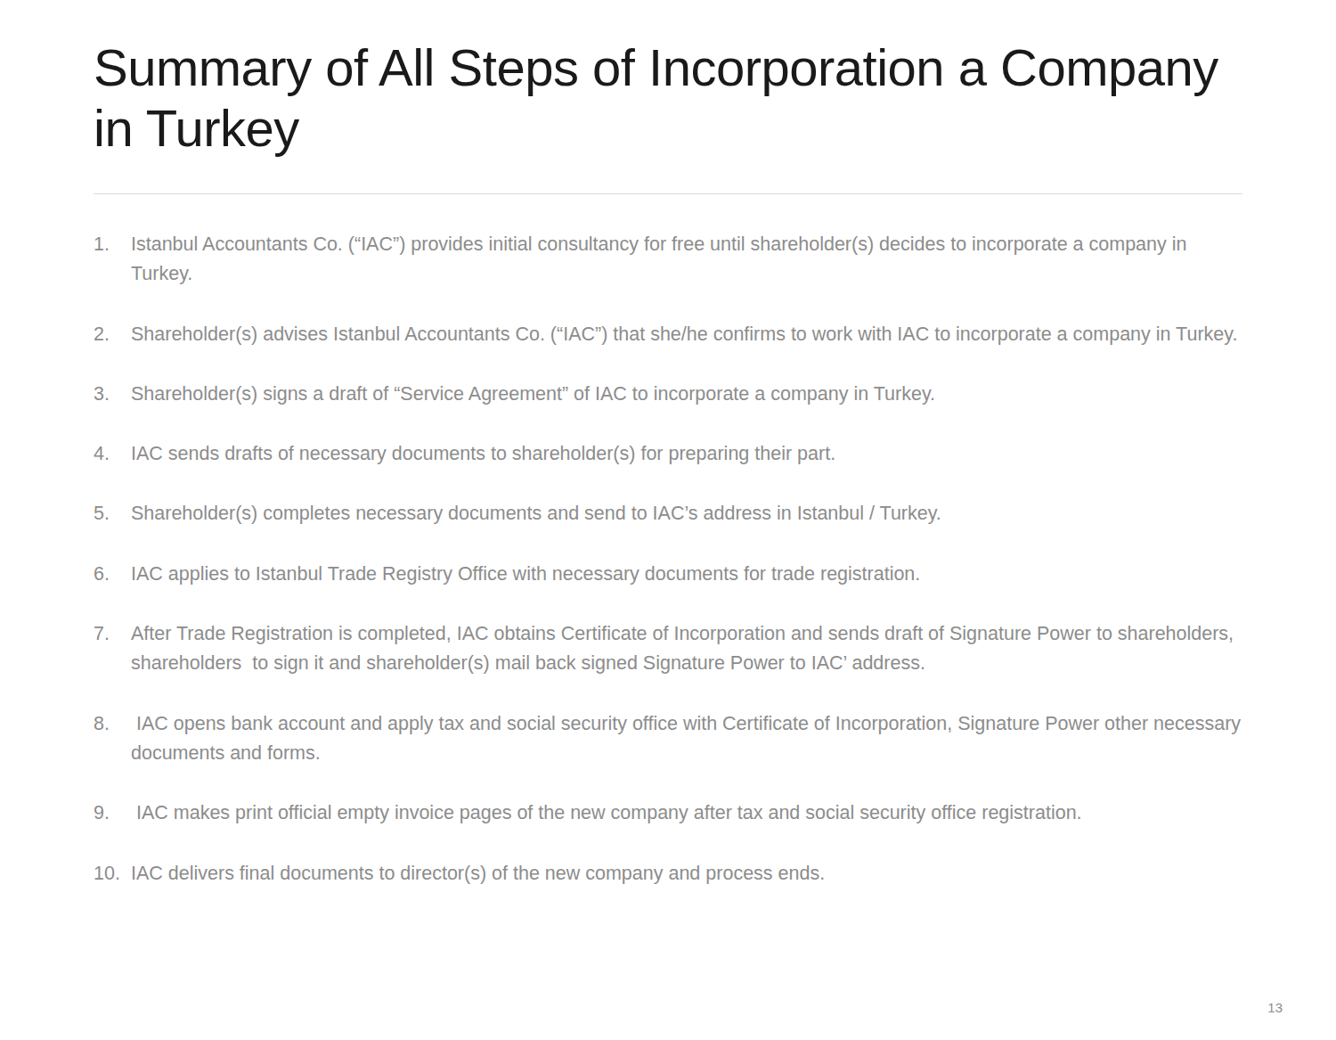Summary of All Steps of Incorporation a Company in Turkey
1. Istanbul Accountants Co. (“IAC”) provides initial consultancy for free until shareholder(s) decides to incorporate a company in Turkey.
2. Shareholder(s) advises Istanbul Accountants Co. (“IAC”) that she/he confirms to work with IAC to incorporate a company in Turkey.
3. Shareholder(s) signs a draft of “Service Agreement” of IAC to incorporate a company in Turkey.
4. IAC sends drafts of necessary documents to shareholder(s) for preparing their part.
5. Shareholder(s) completes necessary documents and send to IAC’s address in Istanbul / Turkey.
6. IAC applies to Istanbul Trade Registry Office with necessary documents for trade registration.
7. After Trade Registration is completed, IAC obtains Certificate of Incorporation and sends draft of Signature Power to shareholders, shareholders to sign it and shareholder(s) mail back signed Signature Power to IAC’ address.
8. IAC opens bank account and apply tax and social security office with Certificate of Incorporation, Signature Power other necessary documents and forms.
9. IAC makes print official empty invoice pages of the new company after tax and social security office registration.
10. IAC delivers final documents to director(s) of the new company and process ends.
13